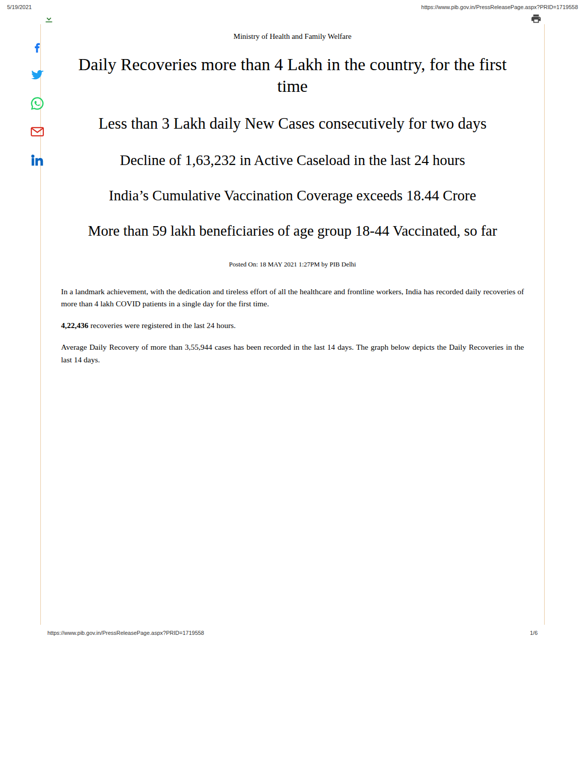5/19/2021 https://www.pib.gov.in/PressReleasePage.aspx?PRID=1719558
Ministry of Health and Family Welfare
Daily Recoveries more than 4 Lakh in the country, for the first time
Less than 3 Lakh daily New Cases consecutively for two days
Decline of 1,63,232 in Active Caseload in the last 24 hours
India’s Cumulative Vaccination Coverage exceeds 18.44 Crore
More than 59 lakh beneficiaries of age group 18-44 Vaccinated, so far
Posted On: 18 MAY 2021 1:27PM by PIB Delhi
In a landmark achievement, with the dedication and tireless effort of all the healthcare and frontline workers, India has recorded daily recoveries of more than 4 lakh COVID patients in a single day for the first time.
4,22,436 recoveries were registered in the last 24 hours.
Average Daily Recovery of more than 3,55,944 cases has been recorded in the last 14 days. The graph below depicts the Daily Recoveries in the last 14 days.
https://www.pib.gov.in/PressReleasePage.aspx?PRID=1719558 1/6